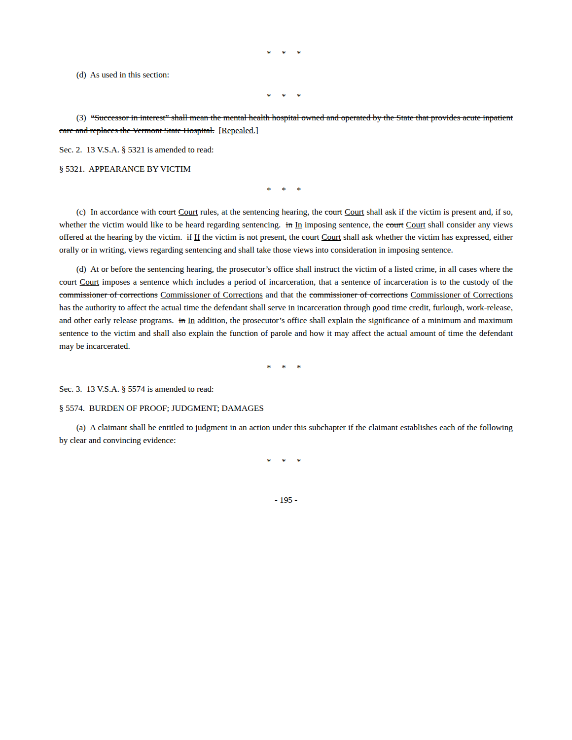* * *
(d) As used in this section:
* * *
(3) “Successor in interest” shall mean the mental health hospital owned and operated by the State that provides acute inpatient care and replaces the Vermont State Hospital. [Repealed.]
Sec. 2. 13 V.S.A. § 5321 is amended to read:
§ 5321. APPEARANCE BY VICTIM
* * *
(c) In accordance with court Court rules, at the sentencing hearing, the court Court shall ask if the victim is present and, if so, whether the victim would like to be heard regarding sentencing. in In imposing sentence, the court Court shall consider any views offered at the hearing by the victim. if If the victim is not present, the court Court shall ask whether the victim has expressed, either orally or in writing, views regarding sentencing and shall take those views into consideration in imposing sentence.
(d) At or before the sentencing hearing, the prosecutor’s office shall instruct the victim of a listed crime, in all cases where the court Court imposes a sentence which includes a period of incarceration, that a sentence of incarceration is to the custody of the commissioner of corrections Commissioner of Corrections and that the commissioner of corrections Commissioner of Corrections has the authority to affect the actual time the defendant shall serve in incarceration through good time credit, furlough, work-release, and other early release programs. in In addition, the prosecutor’s office shall explain the significance of a minimum and maximum sentence to the victim and shall also explain the function of parole and how it may affect the actual amount of time the defendant may be incarcerated.
* * *
Sec. 3. 13 V.S.A. § 5574 is amended to read:
§ 5574. BURDEN OF PROOF; JUDGMENT; DAMAGES
(a) A claimant shall be entitled to judgment in an action under this subchapter if the claimant establishes each of the following by clear and convincing evidence:
* * *
- 195 -